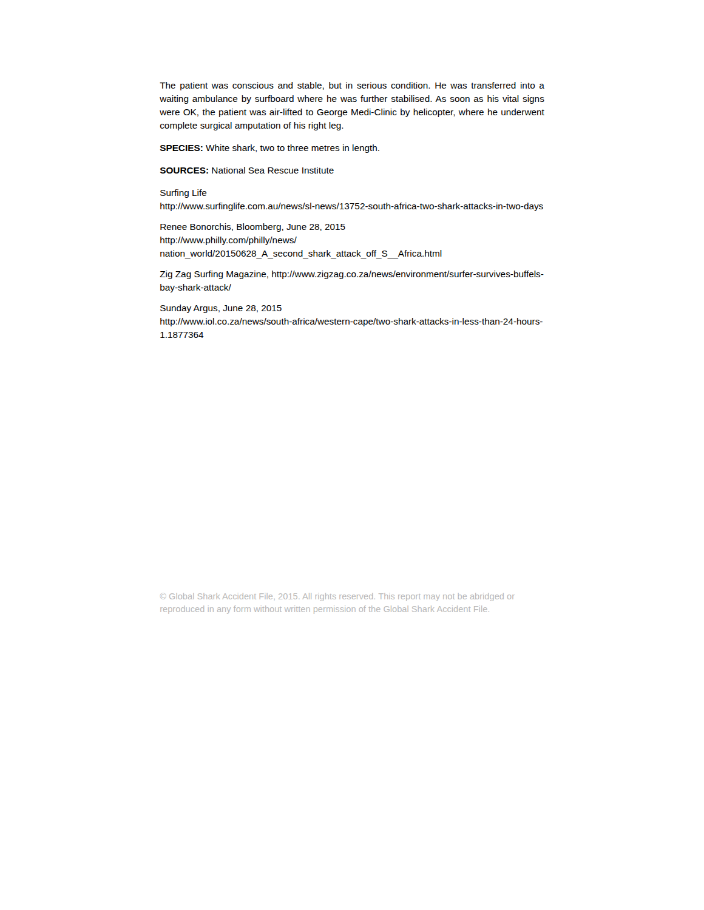The patient was conscious and stable, but in serious condition. He was transferred into a waiting ambulance by surfboard where he was further stabilised. As soon as his vital signs were OK, the patient was air-lifted to George Medi-Clinic by helicopter, where he underwent complete surgical amputation of his right leg.
SPECIES: White shark, two to three metres in length.
SOURCES: National Sea Rescue Institute
Surfing Life
http://www.surfinglife.com.au/news/sl-news/13752-south-africa-two-shark-attacks-in-two-days
Renee Bonorchis, Bloomberg, June 28, 2015
http://www.philly.com/philly/news/
nation_world/20150628_A_second_shark_attack_off_S__Africa.html
Zig Zag Surfing Magazine, http://www.zigzag.co.za/news/environment/surfer-survives-buffels-bay-shark-attack/
Sunday Argus, June 28, 2015
http://www.iol.co.za/news/south-africa/western-cape/two-shark-attacks-in-less-than-24-hours-1.1877364
© Global Shark Accident File, 2015. All rights reserved. This report may not be abridged or reproduced in any form without written permission of the Global Shark Accident File.